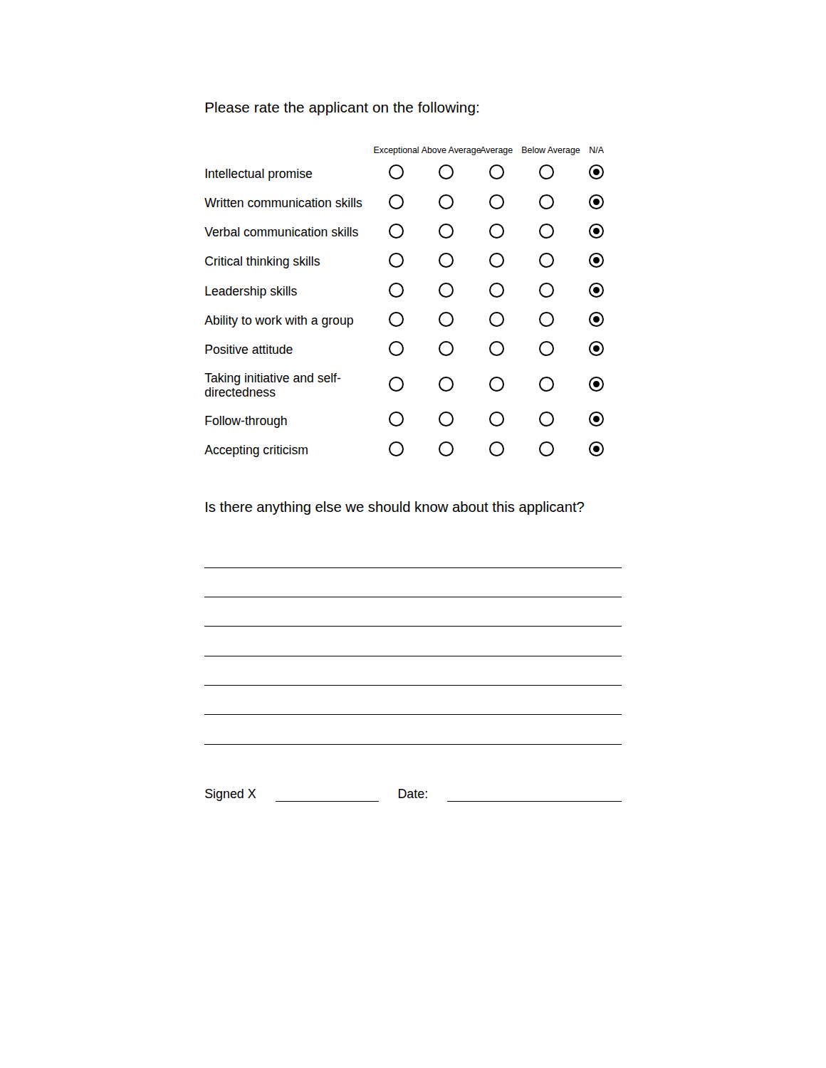Please rate the applicant on the following:
| | Exceptional | Above Average | Average | Below Average | N/A |
| --- | --- | --- | --- | --- | --- |
| Intellectual promise | | | | | |
| Written communication skills | | | | | |
| Verbal communication skills | | | | | |
| Critical thinking skills | | | | | |
| Leadership skills | | | | | |
| Ability to work with a group | | | | | |
| Positive attitude | | | | | |
| Taking initiative and self-directedness | | | | | |
| Follow-through | | | | | |
| Accepting criticism | | | | | |
Is there anything else we should know about this applicant?
Signed X Date: